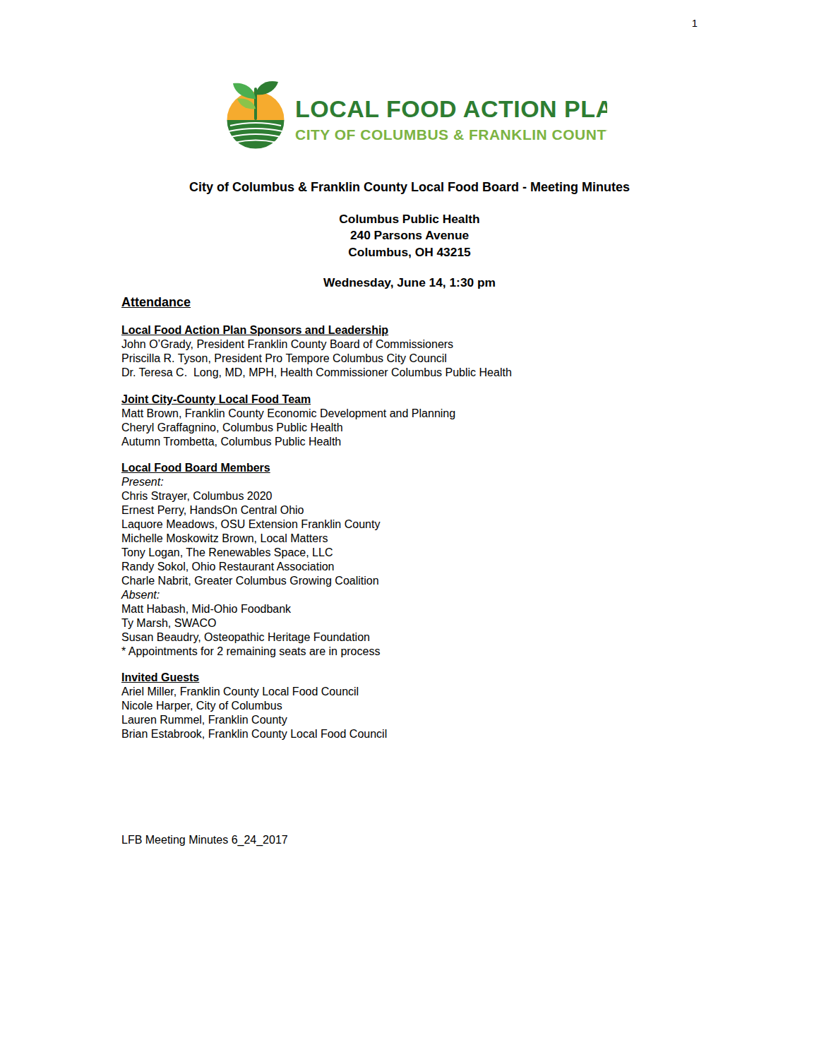1
LOCAL FOOD ACTION PLAN CITY OF COLUMBUS & FRANKLIN COUNTY, OHIO
City of Columbus & Franklin County Local Food Board - Meeting Minutes
Columbus Public Health
240 Parsons Avenue
Columbus, OH 43215
Wednesday, June 14, 1:30 pm
Attendance
Local Food Action Plan Sponsors and Leadership
John O’Grady, President Franklin County Board of Commissioners
Priscilla R. Tyson, President Pro Tempore Columbus City Council
Dr. Teresa C. Long, MD, MPH, Health Commissioner Columbus Public Health
Joint City-County Local Food Team
Matt Brown, Franklin County Economic Development and Planning
Cheryl Graffagnino, Columbus Public Health
Autumn Trombetta, Columbus Public Health
Local Food Board Members
Present:
Chris Strayer, Columbus 2020
Ernest Perry, HandsOn Central Ohio
Laquore Meadows, OSU Extension Franklin County
Michelle Moskowitz Brown, Local Matters
Tony Logan, The Renewables Space, LLC
Randy Sokol, Ohio Restaurant Association
Charle Nabrit, Greater Columbus Growing Coalition
Absent:
Matt Habash, Mid-Ohio Foodbank
Ty Marsh, SWACO
Susan Beaudry, Osteopathic Heritage Foundation
* Appointments for 2 remaining seats are in process
Invited Guests
Ariel Miller, Franklin County Local Food Council
Nicole Harper, City of Columbus
Lauren Rummel, Franklin County
Brian Estabrook, Franklin County Local Food Council
LFB Meeting Minutes 6_24_2017